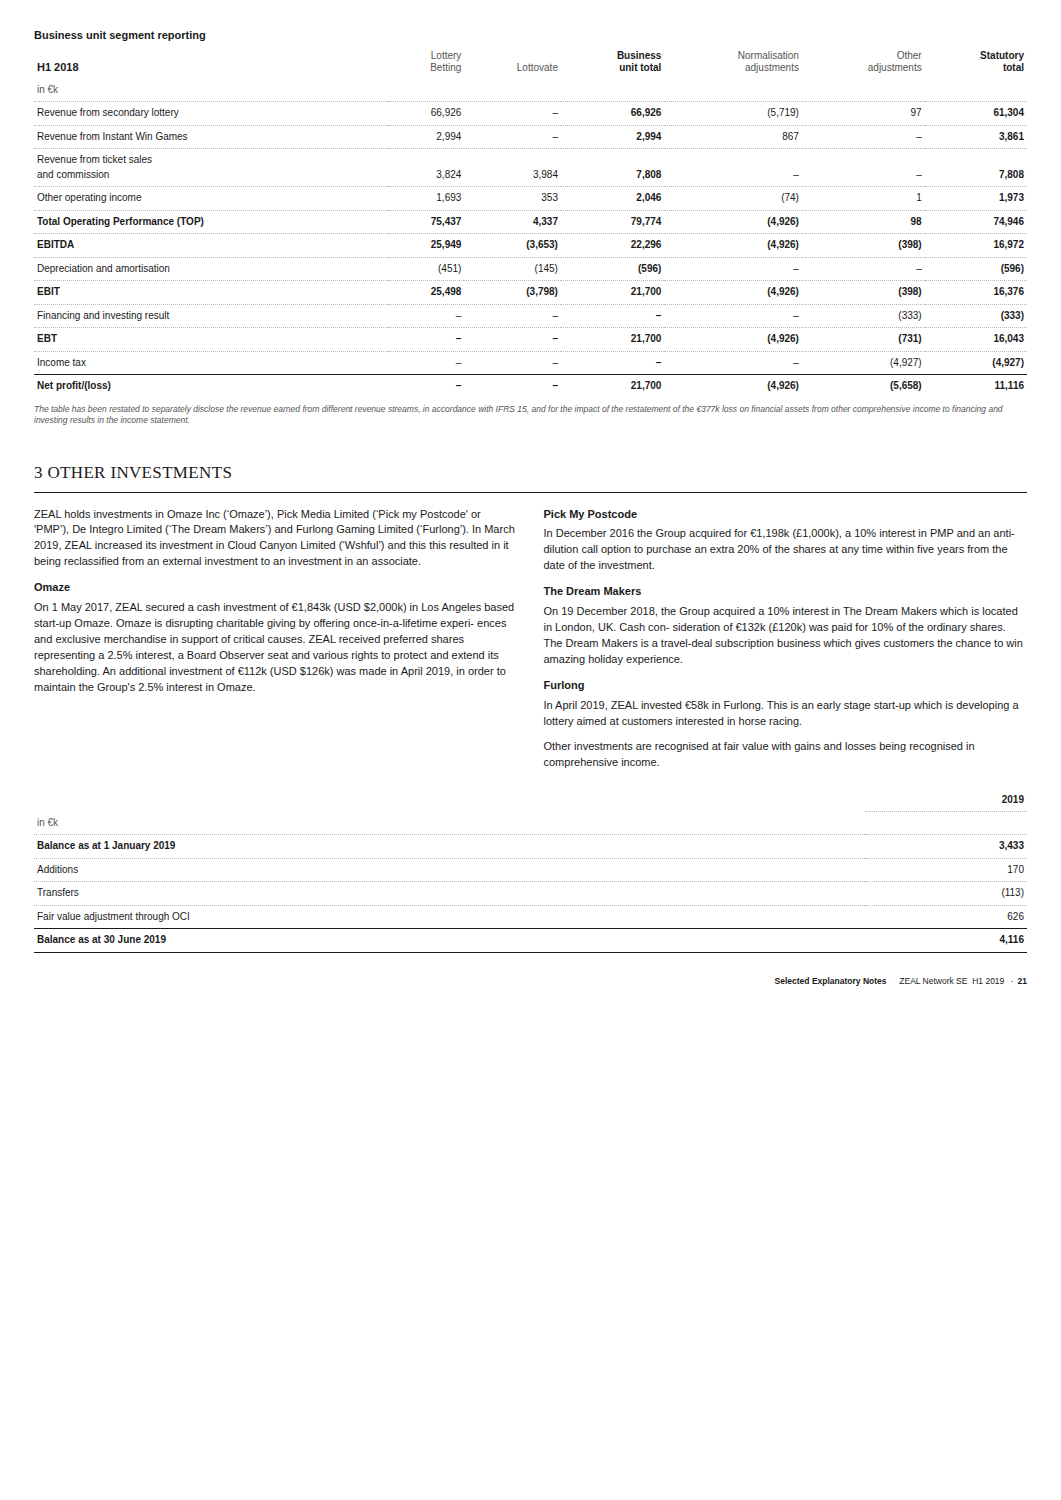Business unit segment reporting
| H1 2018 | Lottery Betting | Lottovate | Business unit total | Normalisation adjustments | Other adjustments | Statutory total |
| --- | --- | --- | --- | --- | --- | --- |
| in €k | | | | | | |
| Revenue from secondary lottery | 66,926 | – | 66,926 | (5,719) | 97 | 61,304 |
| Revenue from Instant Win Games | 2,994 | – | 2,994 | 867 | – | 3,861 |
| Revenue from ticket sales and commission | 3,824 | 3,984 | 7,808 | – | – | 7,808 |
| Other operating income | 1,693 | 353 | 2,046 | (74) | 1 | 1,973 |
| Total Operating Performance (TOP) | 75,437 | 4,337 | 79,774 | (4,926) | 98 | 74,946 |
| EBITDA | 25,949 | (3,653) | 22,296 | (4,926) | (398) | 16,972 |
| Depreciation and amortisation | (451) | (145) | (596) | – | – | (596) |
| EBIT | 25,498 | (3,798) | 21,700 | (4,926) | (398) | 16,376 |
| Financing and investing result | – | – | – | – | (333) | (333) |
| EBT | – | – | 21,700 | (4,926) | (731) | 16,043 |
| Income tax | – | – | – | – | (4,927) | (4,927) |
| Net profit/(loss) | – | – | 21,700 | (4,926) | (5,658) | 11,116 |
The table has been restated to separately disclose the revenue earned from different revenue streams, in accordance with IFRS 15, and for the impact of the restatement of the €377k loss on financial assets from other comprehensive income to financing and investing results in the income statement.
3 OTHER INVESTMENTS
ZEAL holds investments in Omaze Inc (‘Omaze’), Pick Media Limited (‘Pick my Postcode' or 'PMP’), De Integro Limited (‘The Dream Makers’) and Furlong Gaming Limited (‘Furlong’). In March 2019, ZEAL increased its investment in Cloud Canyon Limited (‘Wshful’) and this this resulted in it being reclassified from an external investment to an investment in an associate.
Omaze
On 1 May 2017, ZEAL secured a cash investment of €1,843k (USD $2,000k) in Los Angeles based start-up Omaze. Omaze is disrupting charitable giving by offering once-in-a-lifetime experi- ences and exclusive merchandise in support of critical causes. ZEAL received preferred shares representing a 2.5% interest, a Board Observer seat and various rights to protect and extend its shareholding. An additional investment of €112k (USD $126k) was made in April 2019, in order to maintain the Group's 2.5% interest in Omaze.
Pick My Postcode
In December 2016 the Group acquired for €1,198k (£1,000k), a 10% interest in PMP and an anti-dilution call option to purchase an extra 20% of the shares at any time within five years from the date of the investment.
The Dream Makers
On 19 December 2018, the Group acquired a 10% interest in The Dream Makers which is located in London, UK. Cash con- sideration of €132k (£120k) was paid for 10% of the ordinary shares. The Dream Makers is a travel-deal subscription business which gives customers the chance to win amazing holiday experience.
Furlong
In April 2019, ZEAL invested €58k in Furlong. This is an early stage start-up which is developing a lottery aimed at customers interested in horse racing.
Other investments are recognised at fair value with gains and losses being recognised in comprehensive income.
| | 2019 |
| --- | --- |
| in €k | |
| Balance as at 1 January 2019 | 3,433 |
| Additions | 170 |
| Transfers | (113) |
| Fair value adjustment through OCI | 626 |
| Balance as at 30 June 2019 | 4,116 |
Selected Explanatory Notes ZEAL Network SE H1 2019 ·21